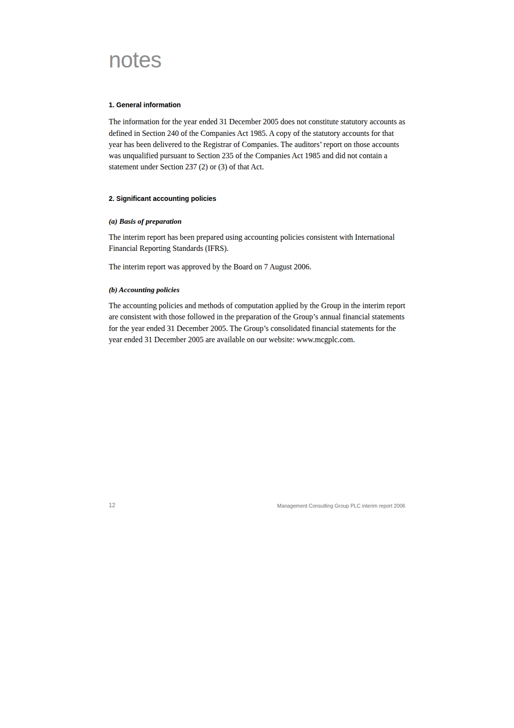notes
1. General information
The information for the year ended 31 December 2005 does not constitute statutory accounts as defined in Section 240 of the Companies Act 1985. A copy of the statutory accounts for that year has been delivered to the Registrar of Companies. The auditors’ report on those accounts was unqualified pursuant to Section 235 of the Companies Act 1985 and did not contain a statement under Section 237 (2) or (3) of that Act.
2. Significant accounting policies
(a) Basis of preparation
The interim report has been prepared using accounting policies consistent with International Financial Reporting Standards (IFRS).
The interim report was approved by the Board on 7 August 2006.
(b) Accounting policies
The accounting policies and methods of computation applied by the Group in the interim report are consistent with those followed in the preparation of the Group’s annual financial statements for the year ended 31 December 2005. The Group’s consolidated financial statements for the year ended 31 December 2005 are available on our website: www.mcgplc.com.
12
Management Consulting Group PLC interim report 2006